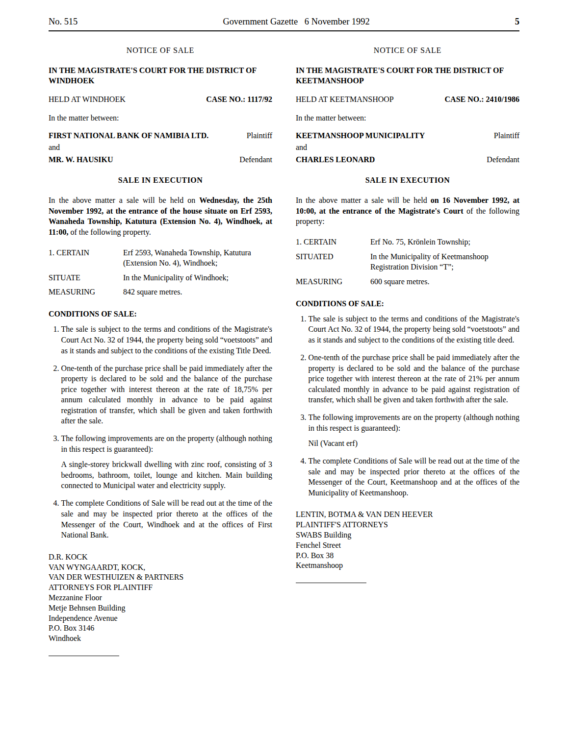No. 515 Government Gazette 6 November 1992 5
NOTICE OF SALE
IN THE MAGISTRATE'S COURT FOR THE DISTRICT OF WINDHOEK
HELD AT WINDHOEK CASE NO.: 1117/92
In the matter between:
| First National Bank of Namibia Ltd. | Plaintiff |
| and | |
| Mr. W. Hausiku | Defendant |
SALE IN EXECUTION
In the above matter a sale will be held on Wednesday, the 25th November 1992, at the entrance of the house situate on Erf 2593, Wanaheda Township, Katutura (Extension No. 4), Windhoek, at 11:00, of the following property.
| 1. CERTAIN | Erf 2593, Wanaheda Township, Katutura (Extension No. 4), Windhoek; |
| SITUATE | In the Municipality of Windhoek; |
| MEASURING | 842 square metres. |
CONDITIONS OF SALE:
The sale is subject to the terms and conditions of the Magistrate's Court Act No. 32 of 1944, the property being sold “voetstoots” and as it stands and subject to the conditions of the existing Title Deed.
One-tenth of the purchase price shall be paid immediately after the property is declared to be sold and the balance of the purchase price together with interest thereon at the rate of 18,75% per annum calculated monthly in advance to be paid against registration of transfer, which shall be given and taken forthwith after the sale.
The following improvements are on the property (although nothing in this respect is guaranteed):
A single-storey brickwall dwelling with zinc roof, consisting of 3 bedrooms, bathroom, toilet, lounge and kitchen. Main building connected to Municipal water and electricity supply.
The complete Conditions of Sale will be read out at the time of the sale and may be inspected prior thereto at the offices of the Messenger of the Court, Windhoek and at the offices of First National Bank.
D.R. KOCK
Van Wyngaardt, Kock,
Van der Westhuizen & Partners
Attorneys for Plaintiff
Mezzanine Floor
Metje Behnsen Building
Independence Avenue
P.O. Box 3146
Windhoek
NOTICE OF SALE
IN THE MAGISTRATE'S COURT FOR THE DISTRICT OF KEETMANSHOOP
HELD AT KEETMANSHOOP CASE NO.: 2410/1986
In the matter between:
| Keetmanshoop Municipality | Plaintiff |
| and | |
| Charles Leonard | Defendant |
SALE IN EXECUTION
In the above matter a sale will be held on 16 November 1992, at 10:00, at the entrance of the Magistrate's Court of the following property:
| 1. CERTAIN | Erf No. 75, Krönlein Township; |
| SITUATED | In the Municipality of Keetmanshoop Registration Division “T”; |
| MEASURING | 600 square metres. |
CONDITIONS OF SALE:
The sale is subject to the terms and conditions of the Magistrate's Court Act No. 32 of 1944, the property being sold “voetstoots” and as it stands and subject to the conditions of the existing title deed.
One-tenth of the purchase price shall be paid immediately after the property is declared to be sold and the balance of the purchase price together with interest thereon at the rate of 21% per annum calculated monthly in advance to be paid against registration of transfer, which shall be given and taken forthwith after the sale.
The following improvements are on the property (although nothing in this respect is guaranteed):
Nil (Vacant erf)
The complete Conditions of Sale will be read out at the time of the sale and may be inspected prior thereto at the offices of the Messenger of the Court, Keetmanshoop and at the offices of the Municipality of Keetmanshoop.
Lentin, Botma & Van den Heever
Plaintiff's Attorneys
SWABS Building
Fenchel Street
P.O. Box 38
Keetmanshoop